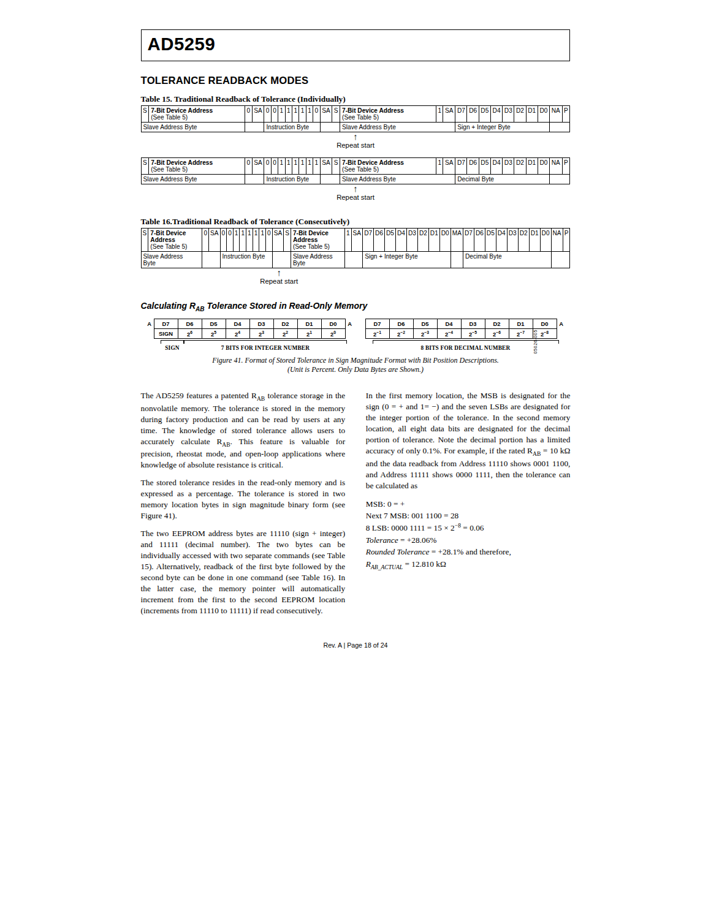AD5259
TOLERANCE READBACK MODES
Table 15. Traditional Readback of Tolerance (Individually)
| S | 7-Bit Device Address (See Table 5) | 0 | SA | 0 | 0 | 1 | 1 | 1 | 1 | 1 | 0 | SA | S | 7-Bit Device Address (See Table 5) | 1 | SA | D7 | D6 | D5 | D4 | D3 | D2 | D1 | D0 | NA | P |
| Slave Address Byte | | Instruction Byte | | Slave Address Byte | Sign + Integer Byte | |
↑Repeat start
| S | 7-Bit Device Address (See Table 5) | 0 | SA | 0 | 0 | 1 | 1 | 1 | 1 | 1 | 1 | SA | S | 7-Bit Device Address (See Table 5) | 1 | SA | D7 | D6 | D5 | D4 | D3 | D2 | D1 | D0 | NA | P |
| Slave Address Byte | | Instruction Byte | | Slave Address Byte | Decimal Byte | |
↑Repeat start
Table 16.Traditional Readback of Tolerance (Consecutively)
| S | 7-Bit Device Address (See Table 5) | 0 | SA | 0 | 0 | 1 | 1 | 1 | 1 | 1 | 0 | SA | S | 7-Bit Device Address (See Table 5) | 1 | SA | D7 | D6 | D5 | D4 | D3 | D2 | D1 | D0 | MA | D7 | D6 | D5 | D4 | D3 | D2 | D1 | D0 | NA | P |
| Slave Address Byte | | Instruction Byte | | Slave Address Byte | | Sign + Integer Byte | | Decimal Byte | |
↑Repeat start
Calculating RAB Tolerance Stored in Read-Only Memory
| A | D7 | D6 | D5 | D4 | D3 | D2 | D1 | D0 | A |
| | SIGN | 2 6 | 2 5 | 2 4 | 2 3 | 2 2 | 2 1 | 2 0 | |
SIGN
7 BITS FOR INTEGER NUMBER
| D7 | D6 | D5 | D4 | D3 | D2 | D1 | D0 | A |
| 2 −1 | 2 −2 | 2 −3 | 2 −4 | 2 −5 | 2 −6 | 2 −7 | 2 −8 | |
8 BITS FOR DECIMAL NUMBER
05026-005
Figure 41. Format of Stored Tolerance in Sign Magnitude Format with Bit Position Descriptions.
(Unit is Percent. Only Data Bytes are Shown.)
The AD5259 features a patented RAB tolerance storage in the nonvolatile memory. The tolerance is stored in the memory during factory production and can be read by users at any time. The knowledge of stored tolerance allows users to accurately calculate RAB. This feature is valuable for precision, rheostat mode, and open-loop applications where knowledge of absolute resistance is critical.
The stored tolerance resides in the read-only memory and is expressed as a percentage. The tolerance is stored in two memory location bytes in sign magnitude binary form (see Figure 41).
The two EEPROM address bytes are 11110 (sign + integer) and 11111 (decimal number). The two bytes can be individually accessed with two separate commands (see Table 15). Alternatively, readback of the first byte followed by the second byte can be done in one command (see Table 16). In the latter case, the memory pointer will automatically increment from the first to the second EEPROM location (increments from 11110 to 11111) if read consecutively.
In the first memory location, the MSB is designated for the sign (0 = + and 1= −) and the seven LSBs are designated for the integer portion of the tolerance. In the second memory location, all eight data bits are designated for the decimal portion of tolerance. Note the decimal portion has a limited accuracy of only 0.1%. For example, if the rated RAB = 10 kΩ and the data readback from Address 11110 shows 0001 1100, and Address 11111 shows 0000 1111, then the tolerance can be calculated as
MSB: 0 = +
Next 7 MSB: 001 1100 = 28
8 LSB: 0000 1111 = 15 × 2−8 = 0.06
Tolerance = +28.06%
Rounded Tolerance = +28.1% and therefore,
RAB_ACTUAL = 12.810 kΩ
Rev. A | Page 18 of 24